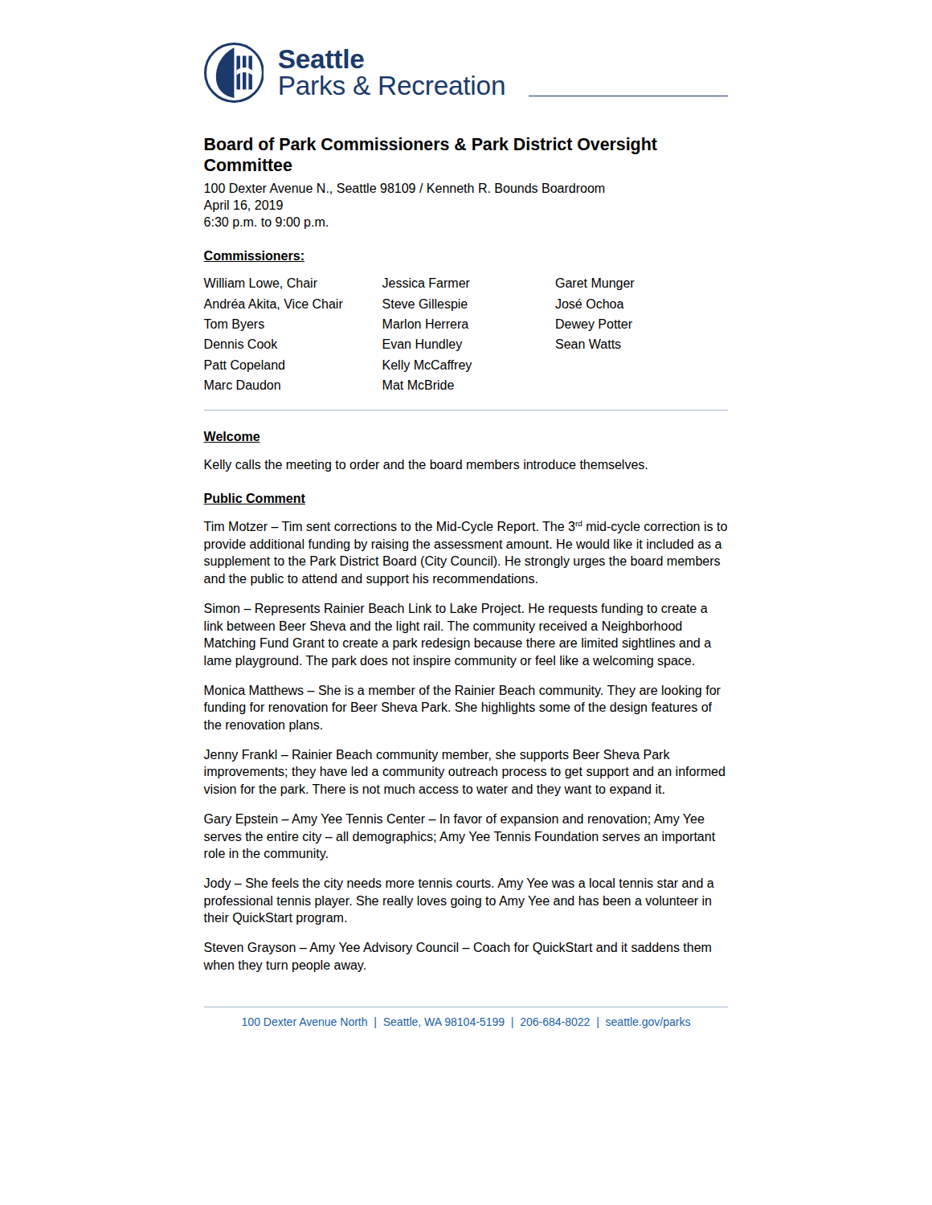Seattle Parks & Recreation
Board of Park Commissioners & Park District Oversight Committee
100 Dexter Avenue N., Seattle 98109 / Kenneth R. Bounds Boardroom
April 16, 2019
6:30 p.m. to 9:00 p.m.
Commissioners:
| William Lowe, Chair | Jessica Farmer | Garet Munger |
| Andréa Akita, Vice Chair | Steve Gillespie | José Ochoa |
| Tom Byers | Marlon Herrera | Dewey Potter |
| Dennis Cook | Evan Hundley | Sean Watts |
| Patt Copeland | Kelly McCaffrey | |
| Marc Daudon | Mat McBride | |
Welcome
Kelly calls the meeting to order and the board members introduce themselves.
Public Comment
Tim Motzer – Tim sent corrections to the Mid-Cycle Report. The 3rd mid-cycle correction is to provide additional funding by raising the assessment amount. He would like it included as a supplement to the Park District Board (City Council). He strongly urges the board members and the public to attend and support his recommendations.
Simon – Represents Rainier Beach Link to Lake Project. He requests funding to create a link between Beer Sheva and the light rail. The community received a Neighborhood Matching Fund Grant to create a park redesign because there are limited sightlines and a lame playground. The park does not inspire community or feel like a welcoming space.
Monica Matthews – She is a member of the Rainier Beach community. They are looking for funding for renovation for Beer Sheva Park. She highlights some of the design features of the renovation plans.
Jenny Frankl – Rainier Beach community member, she supports Beer Sheva Park improvements; they have led a community outreach process to get support and an informed vision for the park. There is not much access to water and they want to expand it.
Gary Epstein – Amy Yee Tennis Center – In favor of expansion and renovation; Amy Yee serves the entire city – all demographics; Amy Yee Tennis Foundation serves an important role in the community.
Jody – She feels the city needs more tennis courts. Amy Yee was a local tennis star and a professional tennis player. She really loves going to Amy Yee and has been a volunteer in their QuickStart program.
Steven Grayson – Amy Yee Advisory Council – Coach for QuickStart and it saddens them when they turn people away.
100 Dexter Avenue North | Seattle, WA 98104-5199 | 206-684-8022 | seattle.gov/parks